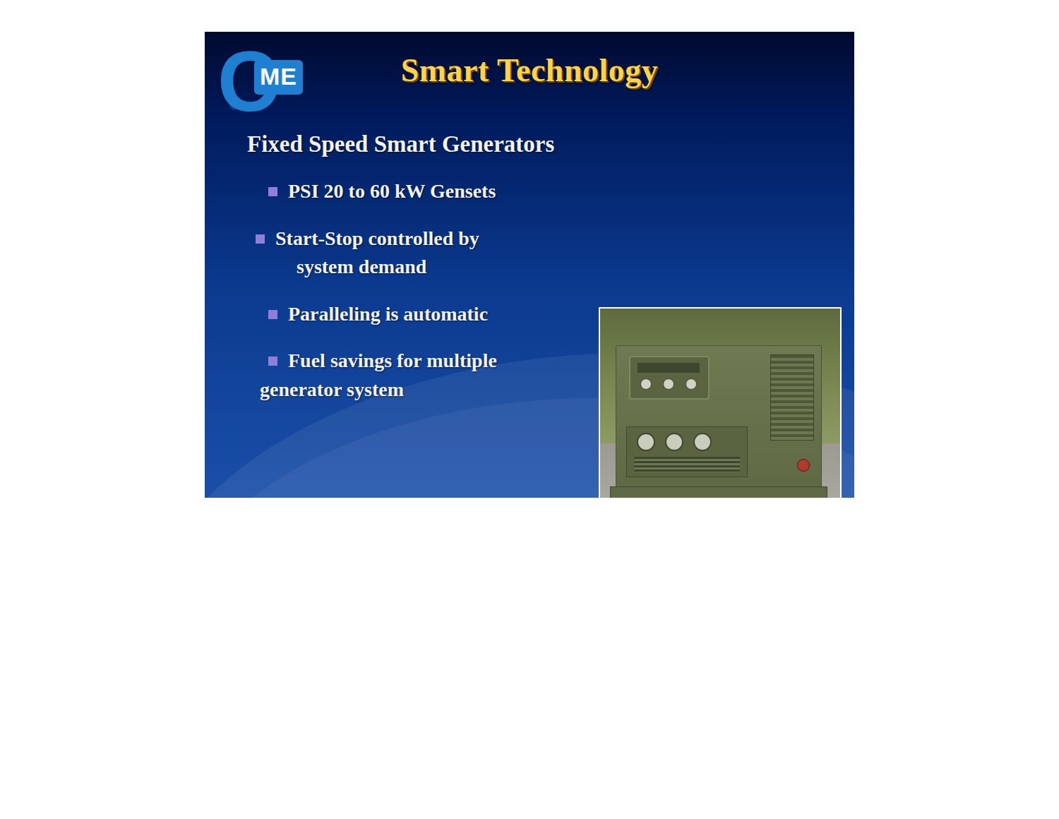C
ME
®
Smart Technology
Fixed Speed Smart Generators
PSI 20 to 60 kW Gensets
Start-Stop controlled by system demand
Paralleling is automatic
Fuel savings for multiple generator system